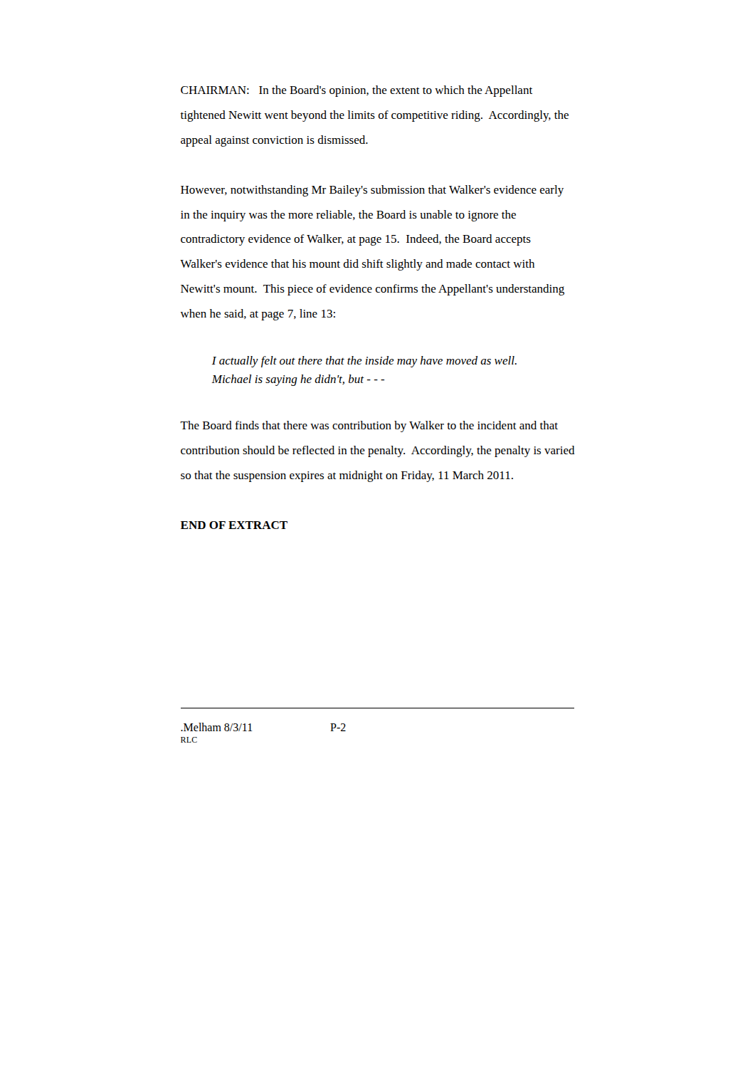CHAIRMAN: In the Board's opinion, the extent to which the Appellant tightened Newitt went beyond the limits of competitive riding. Accordingly, the appeal against conviction is dismissed.
However, notwithstanding Mr Bailey's submission that Walker's evidence early in the inquiry was the more reliable, the Board is unable to ignore the contradictory evidence of Walker, at page 15. Indeed, the Board accepts Walker's evidence that his mount did shift slightly and made contact with Newitt's mount. This piece of evidence confirms the Appellant's understanding when he said, at page 7, line 13:
I actually felt out there that the inside may have moved as well. Michael is saying he didn't, but - - -
The Board finds that there was contribution by Walker to the incident and that contribution should be reflected in the penalty. Accordingly, the penalty is varied so that the suspension expires at midnight on Friday, 11 March 2011.
END OF EXTRACT
.Melham 8/3/11 P-2 RLC